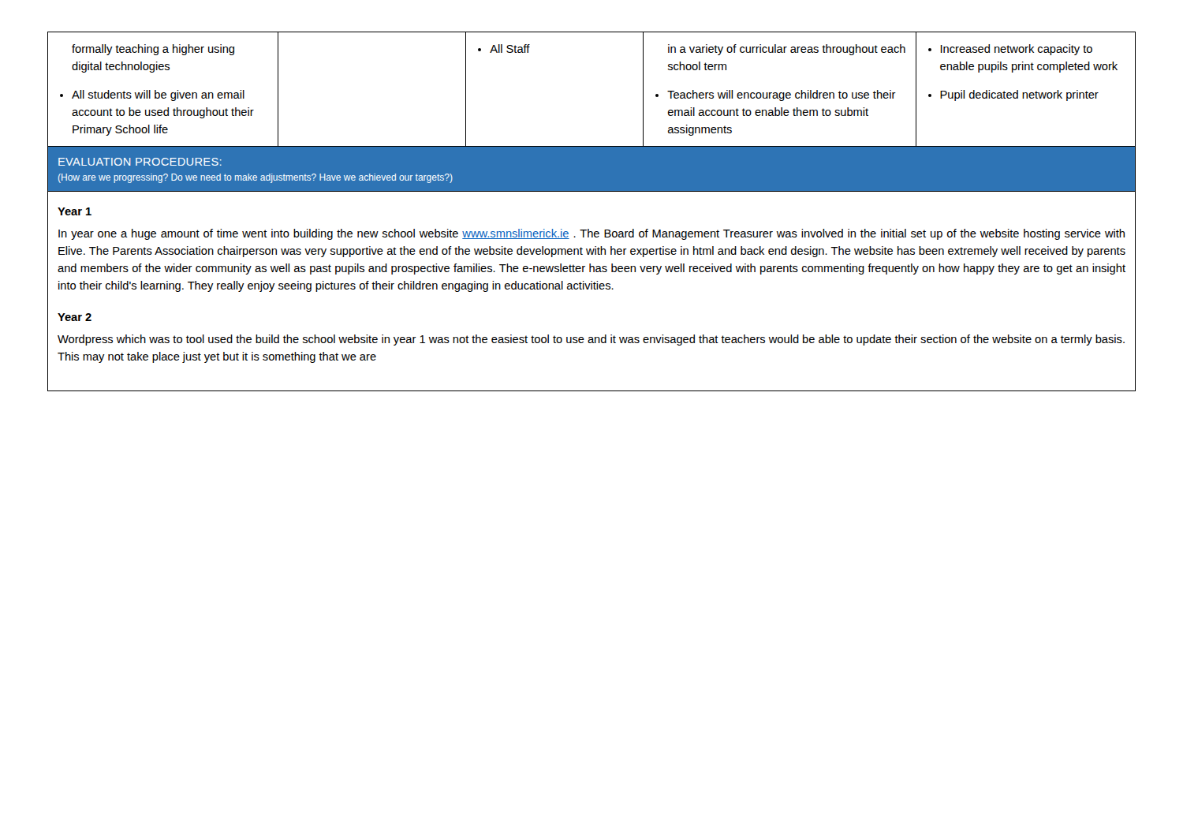| formally teaching a higher using digital technologies All students will be given an email account to be used throughout their Primary School life | | All Staff | in a variety of curricular areas throughout each school term Teachers will encourage children to use their email account to enable them to submit assignments | Increased network capacity to enable pupils print completed work Pupil dedicated network printer |
EVALUATION PROCEDURES:
(How are we progressing? Do we need to make adjustments? Have we achieved our targets?)
Year 1
In year one a huge amount of time went into building the new school website www.smnslimerick.ie . The Board of Management Treasurer was involved in the initial set up of the website hosting service with Elive. The Parents Association chairperson was very supportive at the end of the website development with her expertise in html and back end design. The website has been extremely well received by parents and members of the wider community as well as past pupils and prospective families. The e-newsletter has been very well received with parents commenting frequently on how happy they are to get an insight into their child's learning. They really enjoy seeing pictures of their children engaging in educational activities.
Year 2
Wordpress which was to tool used the build the school website in year 1 was not the easiest tool to use and it was envisaged that teachers would be able to update their section of the website on a termly basis. This may not take place just yet but it is something that we are